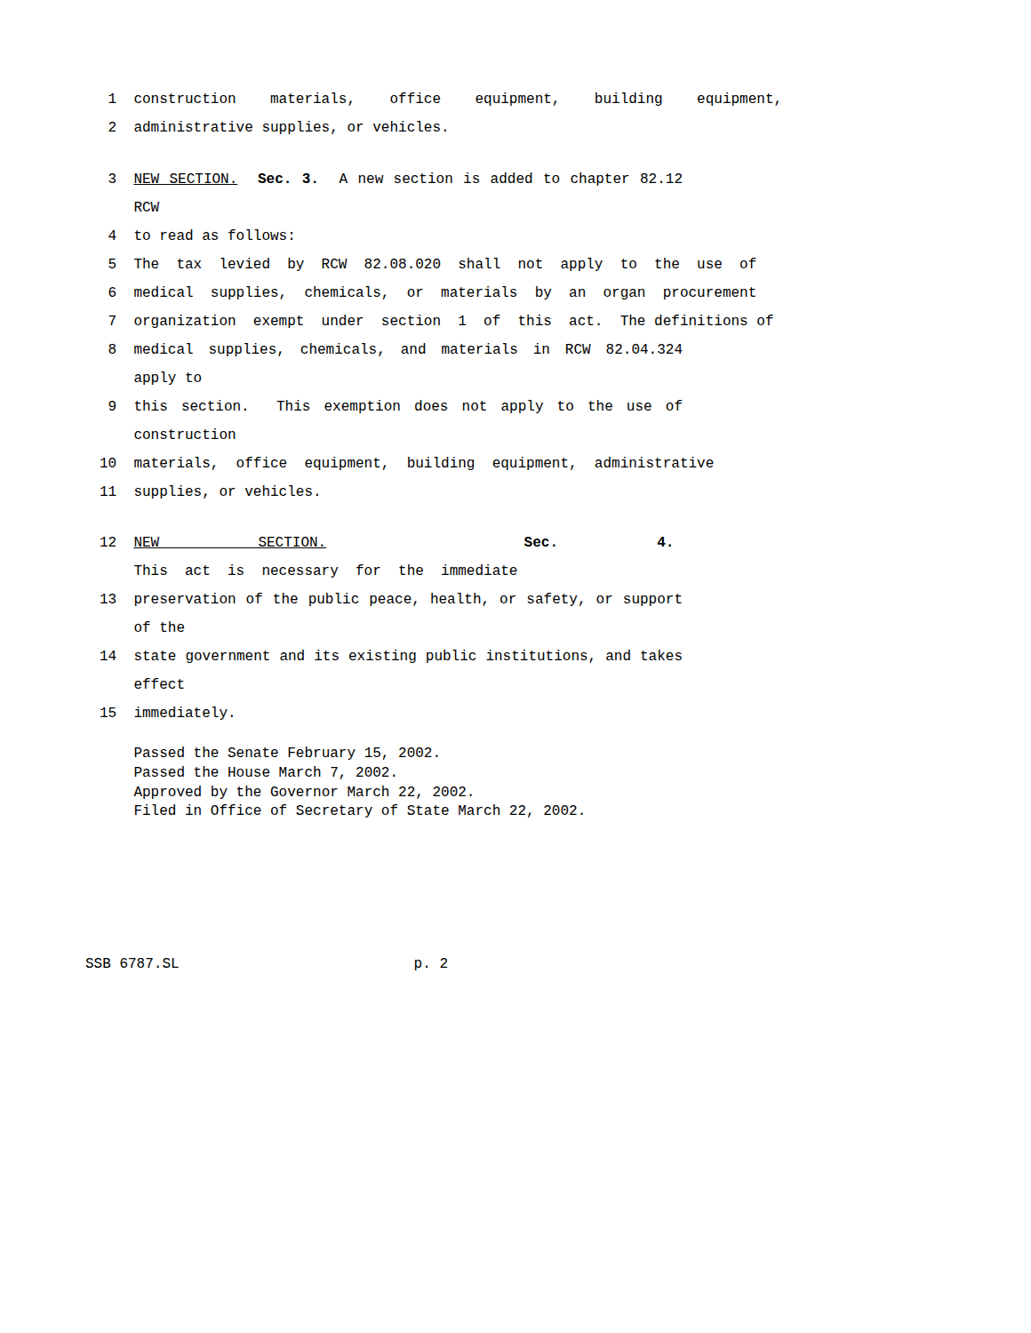1
construction materials, office equipment, building equipment,
2
administrative supplies, or vehicles.
3
NEW SECTION. Sec. 3. A new section is added to chapter 82.12 RCW
4
to read as follows:
5
The tax levied by RCW 82.08.020 shall not apply to the use of
6
medical supplies, chemicals, or materials by an organ procurement
7
organization exempt under section 1 of this act. The definitions of
8
medical supplies, chemicals, and materials in RCW 82.04.324 apply to
9
this section. This exemption does not apply to the use of construction
10
materials, office equipment, building equipment, administrative
11
supplies, or vehicles.
12
NEW SECTION. Sec. 4. This act is necessary for the immediate
13
preservation of the public peace, health, or safety, or support of the
14
state government and its existing public institutions, and takes effect
15
immediately.
Passed the Senate February 15, 2002.
Passed the House March 7, 2002.
Approved by the Governor March 22, 2002.
Filed in Office of Secretary of State March 22, 2002.
SSB 6787.SL
p. 2